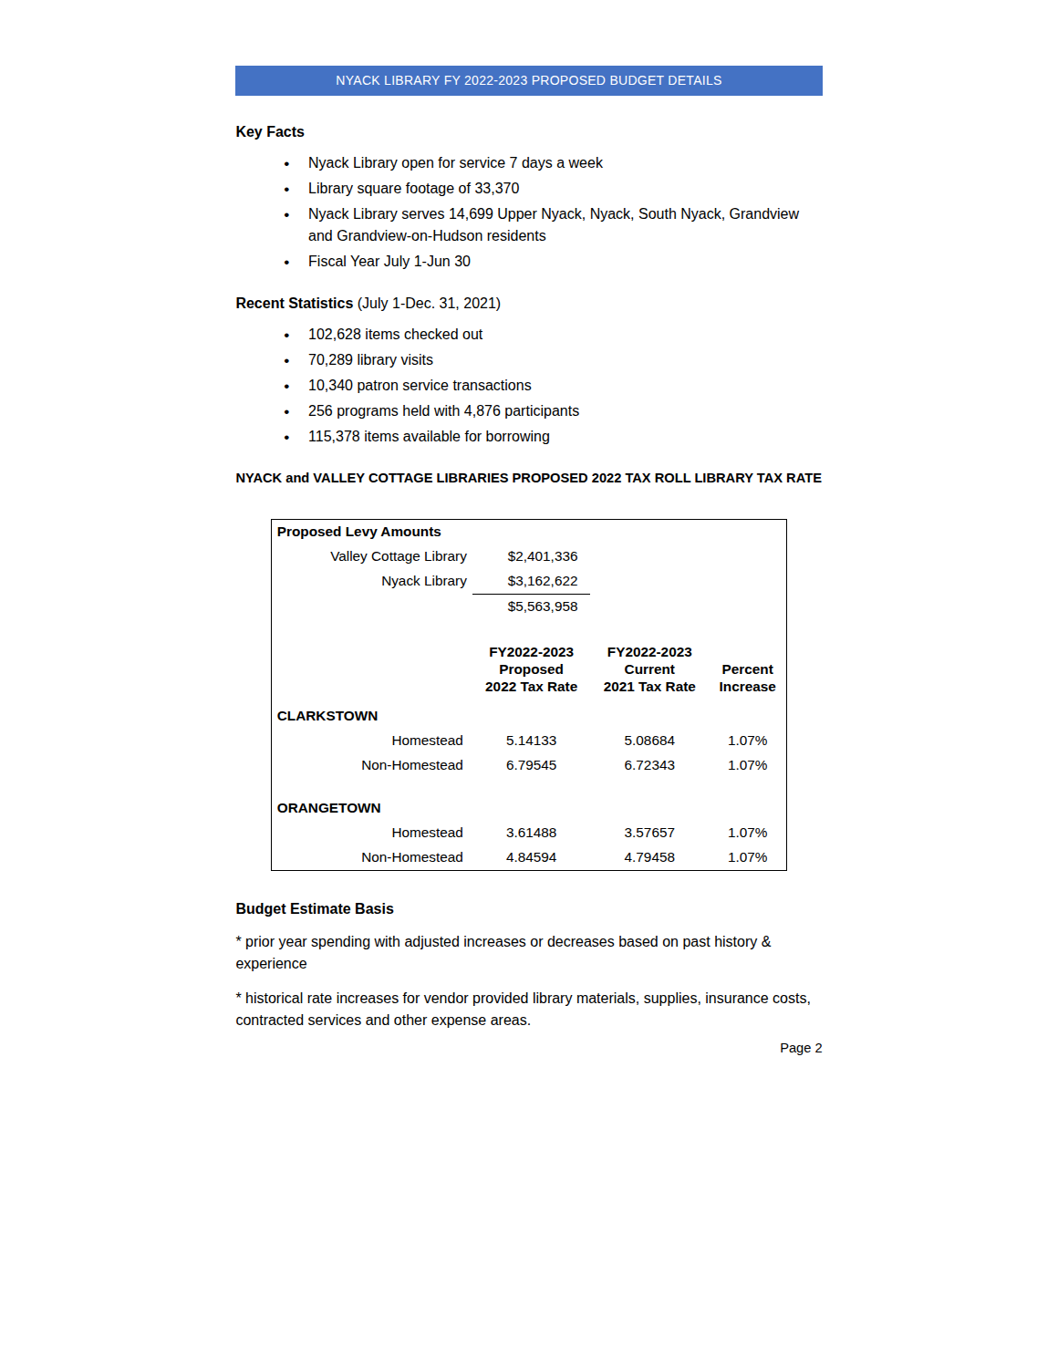NYACK LIBRARY FY 2022-2023 PROPOSED BUDGET DETAILS
Key Facts
Nyack Library open for service 7 days a week
Library square footage of 33,370
Nyack Library serves 14,699 Upper Nyack, Nyack, South Nyack, Grandview and Grandview-on-Hudson residents
Fiscal Year July 1-Jun 30
Recent Statistics (July 1-Dec. 31, 2021)
102,628 items checked out
70,289 library visits
10,340 patron service transactions
256 programs held with 4,876 participants
115,378 items available for borrowing
NYACK and VALLEY COTTAGE LIBRARIES PROPOSED 2022 TAX ROLL LIBRARY TAX RATE
| Proposed Levy Amounts | | | |
| Valley Cottage Library | $2,401,336 | | |
| Nyack Library | $3,162,622 | | |
| | $5,563,958 | | |
| | FY2022-2023 Proposed 2022 Tax Rate | FY2022-2023 Current 2021 Tax Rate | Percent Increase |
| CLARKSTOWN | | | |
| | Homestead | 5.14133 | 5.08684 | 1.07% |
| | Non-Homestead | 6.79545 | 6.72343 | 1.07% |
| ORANGETOWN | | | |
| | Homestead | 3.61488 | 3.57657 | 1.07% |
| | Non-Homestead | 4.84594 | 4.79458 | 1.07% |
Budget Estimate Basis
* prior year spending with adjusted increases or decreases based on past history & experience
* historical rate increases for vendor provided library materials, supplies, insurance costs, contracted services and other expense areas.
Page 2